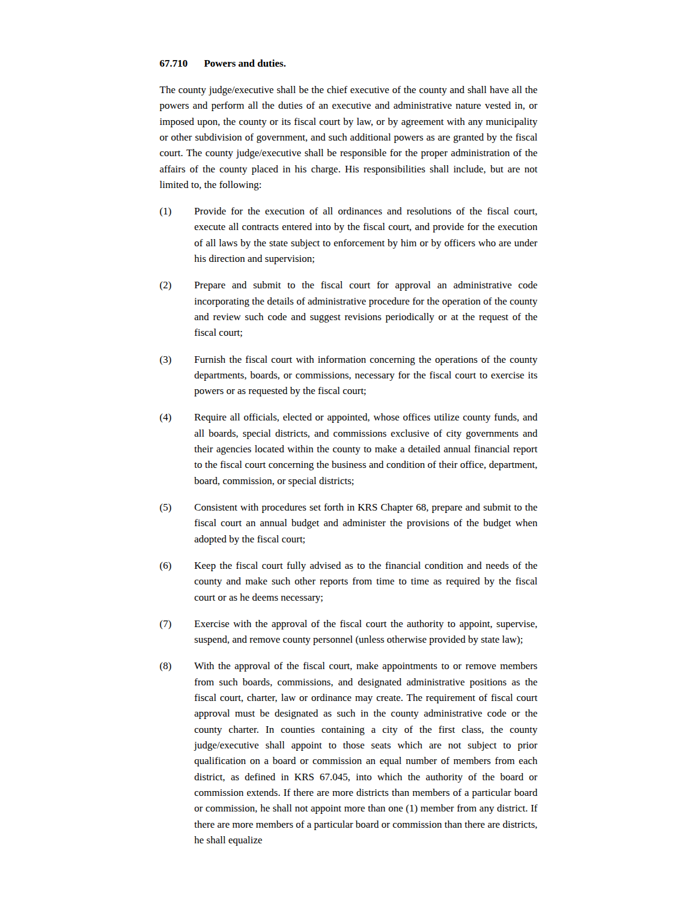67.710 Powers and duties.
The county judge/executive shall be the chief executive of the county and shall have all the powers and perform all the duties of an executive and administrative nature vested in, or imposed upon, the county or its fiscal court by law, or by agreement with any municipality or other subdivision of government, and such additional powers as are granted by the fiscal court. The county judge/executive shall be responsible for the proper administration of the affairs of the county placed in his charge. His responsibilities shall include, but are not limited to, the following:
Provide for the execution of all ordinances and resolutions of the fiscal court, execute all contracts entered into by the fiscal court, and provide for the execution of all laws by the state subject to enforcement by him or by officers who are under his direction and supervision;
Prepare and submit to the fiscal court for approval an administrative code incorporating the details of administrative procedure for the operation of the county and review such code and suggest revisions periodically or at the request of the fiscal court;
Furnish the fiscal court with information concerning the operations of the county departments, boards, or commissions, necessary for the fiscal court to exercise its powers or as requested by the fiscal court;
Require all officials, elected or appointed, whose offices utilize county funds, and all boards, special districts, and commissions exclusive of city governments and their agencies located within the county to make a detailed annual financial report to the fiscal court concerning the business and condition of their office, department, board, commission, or special districts;
Consistent with procedures set forth in KRS Chapter 68, prepare and submit to the fiscal court an annual budget and administer the provisions of the budget when adopted by the fiscal court;
Keep the fiscal court fully advised as to the financial condition and needs of the county and make such other reports from time to time as required by the fiscal court or as he deems necessary;
Exercise with the approval of the fiscal court the authority to appoint, supervise, suspend, and remove county personnel (unless otherwise provided by state law);
With the approval of the fiscal court, make appointments to or remove members from such boards, commissions, and designated administrative positions as the fiscal court, charter, law or ordinance may create. The requirement of fiscal court approval must be designated as such in the county administrative code or the county charter. In counties containing a city of the first class, the county judge/executive shall appoint to those seats which are not subject to prior qualification on a board or commission an equal number of members from each district, as defined in KRS 67.045, into which the authority of the board or commission extends. If there are more districts than members of a particular board or commission, he shall not appoint more than one (1) member from any district. If there are more members of a particular board or commission than there are districts, he shall equalize